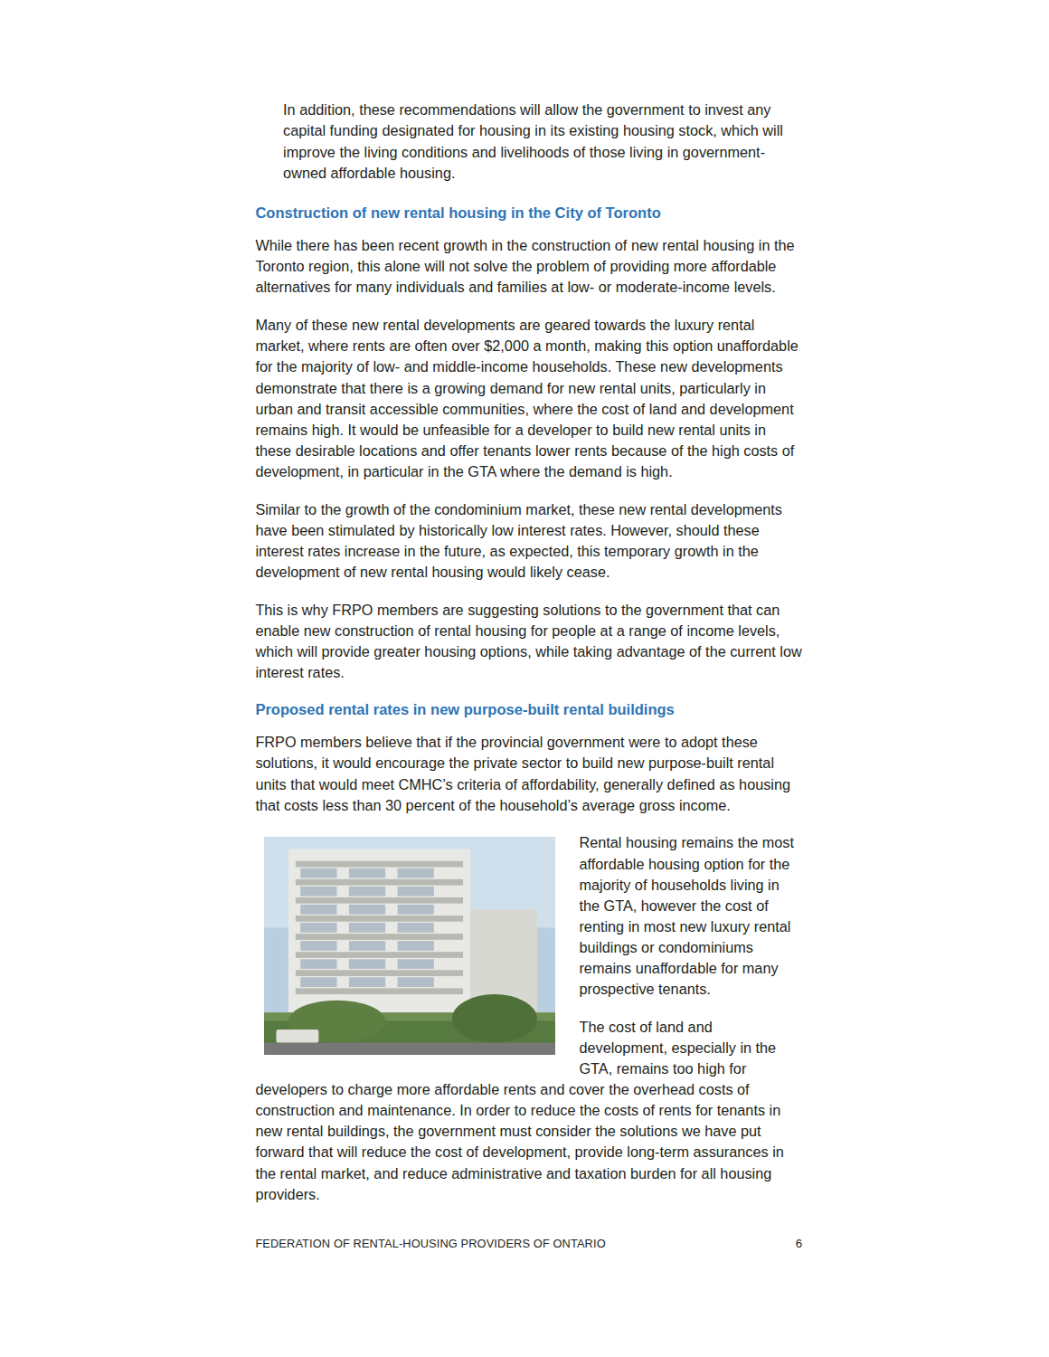In addition, these recommendations will allow the government to invest any capital funding designated for housing in its existing housing stock, which will improve the living conditions and livelihoods of those living in government-owned affordable housing.
Construction of new rental housing in the City of Toronto
While there has been recent growth in the construction of new rental housing in the Toronto region, this alone will not solve the problem of providing more affordable alternatives for many individuals and families at low- or moderate-income levels.
Many of these new rental developments are geared towards the luxury rental market, where rents are often over $2,000 a month, making this option unaffordable for the majority of low- and middle-income households. These new developments demonstrate that there is a growing demand for new rental units, particularly in urban and transit accessible communities, where the cost of land and development remains high. It would be unfeasible for a developer to build new rental units in these desirable locations and offer tenants lower rents because of the high costs of development, in particular in the GTA where the demand is high.
Similar to the growth of the condominium market, these new rental developments have been stimulated by historically low interest rates. However, should these interest rates increase in the future, as expected, this temporary growth in the development of new rental housing would likely cease.
This is why FRPO members are suggesting solutions to the government that can enable new construction of rental housing for people at a range of income levels, which will provide greater housing options, while taking advantage of the current low interest rates.
Proposed rental rates in new purpose-built rental buildings
FRPO members believe that if the provincial government were to adopt these solutions, it would encourage the private sector to build new purpose-built rental units that would meet CMHC’s criteria of affordability, generally defined as housing that costs less than 30 percent of the household’s average gross income.
Rental housing remains the most affordable housing option for the majority of households living in the GTA, however the cost of renting in most new luxury rental buildings or condominiums remains unaffordable for many prospective tenants.
The cost of land and development, especially in the GTA, remains too high for developers to charge more affordable rents and cover the overhead costs of construction and maintenance. In order to reduce the costs of rents for tenants in new rental buildings, the government must consider the solutions we have put forward that will reduce the cost of development, provide long-term assurances in the rental market, and reduce administrative and taxation burden for all housing providers.
Federation of Rental-housing Providers of Ontario 6